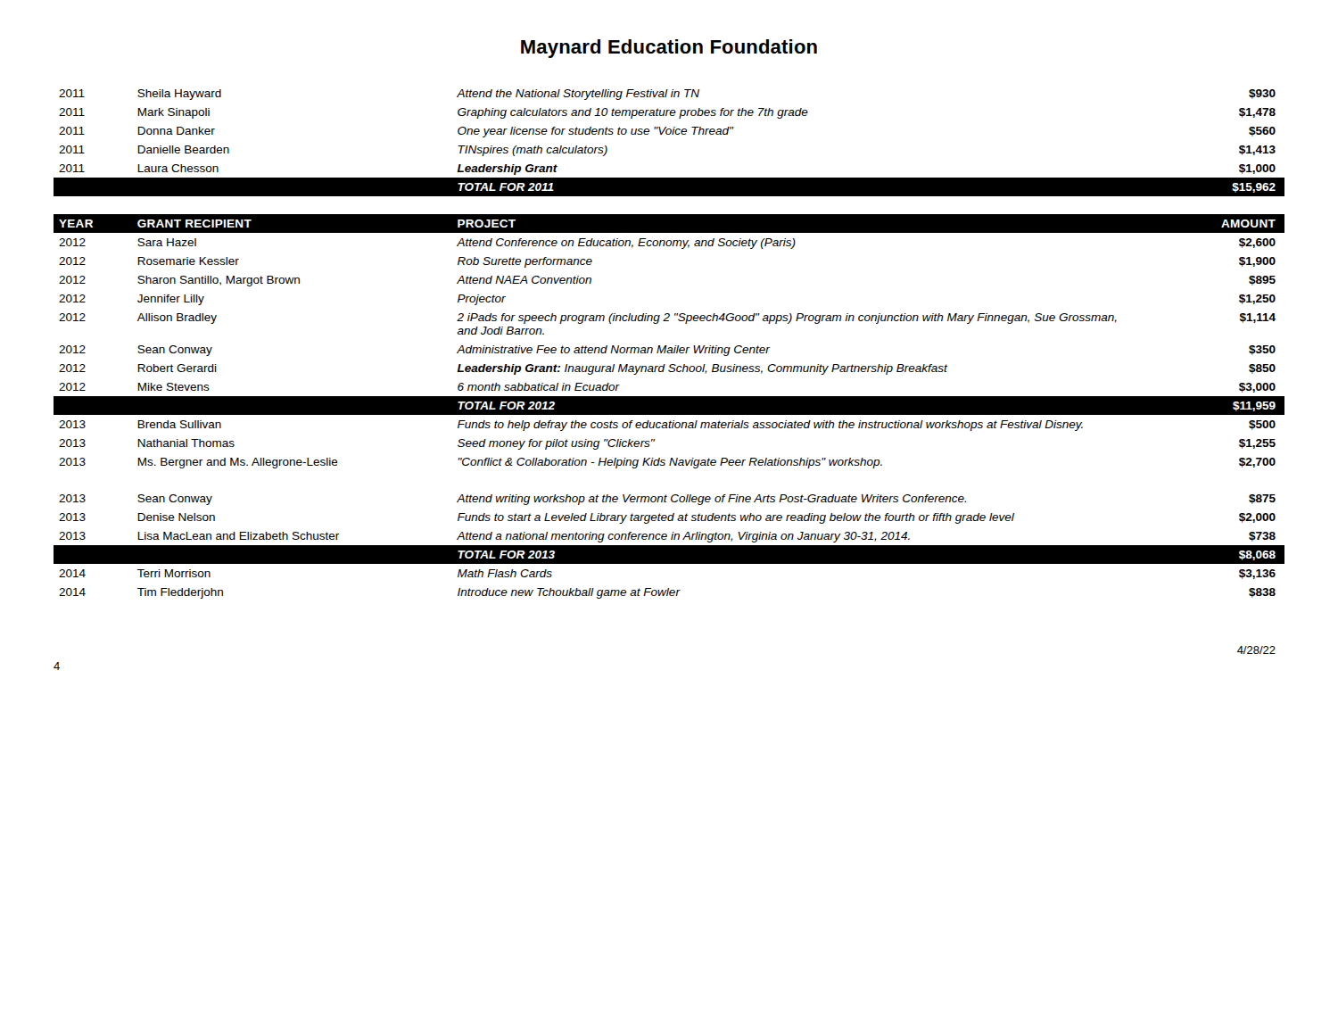Maynard Education Foundation
| 2011 | Sheila Hayward | Attend the National Storytelling Festival in TN | $930 |
| 2011 | Mark Sinapoli | Graphing calculators and 10 temperature probes for the 7th grade | $1,478 |
| 2011 | Donna Danker | One year license for students to use "Voice Thread" | $560 |
| 2011 | Danielle Bearden | TINspires (math calculators) | $1,413 |
| 2011 | Laura Chesson | Leadership Grant | $1,000 |
| | | TOTAL FOR 2011 | $15,962 |
| YEAR | GRANT RECIPIENT | PROJECT | AMOUNT |
| 2012 | Sara Hazel | Attend Conference on Education, Economy, and Society (Paris) | $2,600 |
| 2012 | Rosemarie Kessler | Rob Surette performance | $1,900 |
| 2012 | Sharon Santillo, Margot Brown | Attend NAEA Convention | $895 |
| 2012 | Jennifer Lilly | Projector | $1,250 |
| 2012 | Allison Bradley | 2 iPads for speech program (including 2 "Speech4Good" apps) Program in conjunction with Mary Finnegan, Sue Grossman, and Jodi Barron. | $1,114 |
| 2012 | Sean Conway | Administrative Fee to attend Norman Mailer Writing Center | $350 |
| 2012 | Robert Gerardi | Leadership Grant: Inaugural Maynard School, Business, Community Partnership Breakfast | $850 |
| 2012 | Mike Stevens | 6 month sabbatical in Ecuador | $3,000 |
| | | TOTAL FOR 2012 | $11,959 |
| 2013 | Brenda Sullivan | Funds to help defray the costs of educational materials associated with the instructional workshops at Festival Disney. | $500 |
| 2013 | Nathanial Thomas | Seed money for pilot using "Clickers" | $1,255 |
| 2013 | Ms. Bergner and Ms. Allegrone-Leslie | "Conflict & Collaboration - Helping Kids Navigate Peer Relationships" workshop. | $2,700 |
| 2013 | Sean Conway | Attend writing workshop at the Vermont College of Fine Arts Post-Graduate Writers Conference. | $875 |
| 2013 | Denise Nelson | Funds to start a Leveled Library targeted at students who are reading below the fourth or fifth grade level | $2,000 |
| 2013 | Lisa MacLean and Elizabeth Schuster | Attend a national mentoring conference in Arlington, Virginia on January 30-31, 2014. | $738 |
| | | TOTAL FOR 2013 | $8,068 |
| 2014 | Terri Morrison | Math Flash Cards | $3,136 |
| 2014 | Tim Fledderjohn | Introduce new Tchoukball game at Fowler | $838 |
4 4/28/22